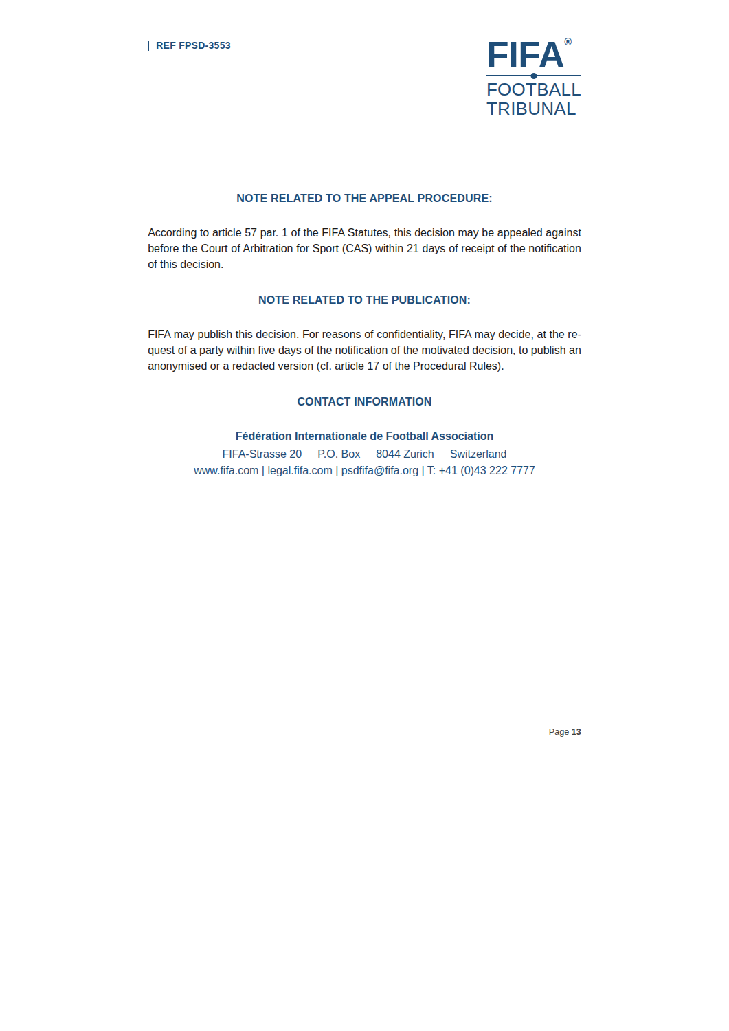REF FPSD-3553
FIFA®
FOOTBALL
TRIBUNAL
NOTE RELATED TO THE APPEAL PROCEDURE:
According to article 57 par. 1 of the FIFA Statutes, this decision may be appealed against before the Court of Arbitration for Sport (CAS) within 21 days of receipt of the notification of this decision.
NOTE RELATED TO THE PUBLICATION:
FIFA may publish this decision. For reasons of confidentiality, FIFA may decide, at the request of a party within five days of the notification of the motivated decision, to publish an anonymised or a redacted version (cf. article 17 of the Procedural Rules).
CONTACT INFORMATION
Fédération Internationale de Football Association
FIFA-Strasse 20 P.O. Box 8044 Zurich Switzerland
www.fifa.com | legal.fifa.com | psdfifa@fifa.org | T: +41 (0)43 222 7777
Page 13